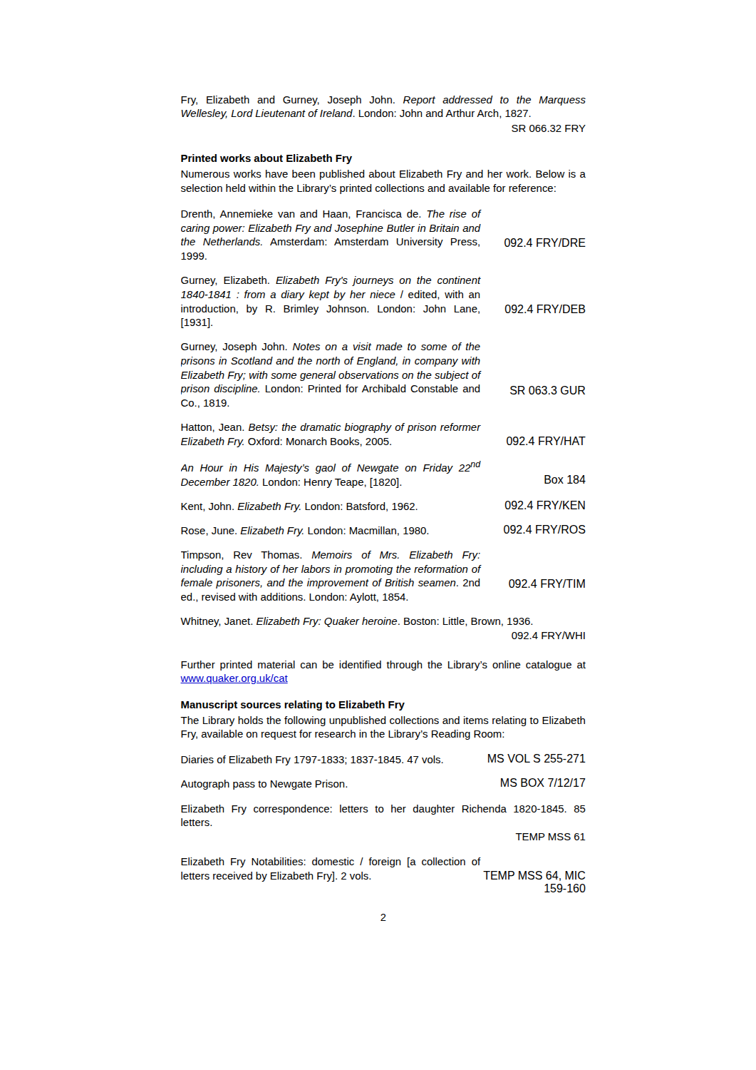Fry, Elizabeth and Gurney, Joseph John. Report addressed to the Marquess Wellesley, Lord Lieutenant of Ireland. London: John and Arthur Arch, 1827.
SR 066.32 FRY
Printed works about Elizabeth Fry
Numerous works have been published about Elizabeth Fry and her work. Below is a selection held within the Library’s printed collections and available for reference:
Drenth, Annemieke van and Haan, Francisca de. The rise of caring power: Elizabeth Fry and Josephine Butler in Britain and the Netherlands. Amsterdam: Amsterdam University Press, 1999.
092.4 FRY/DRE
Gurney, Elizabeth. Elizabeth Fry's journeys on the continent 1840-1841 : from a diary kept by her niece / edited, with an introduction, by R. Brimley Johnson. London: John Lane, [1931].
092.4 FRY/DEB
Gurney, Joseph John. Notes on a visit made to some of the prisons in Scotland and the north of England, in company with Elizabeth Fry; with some general observations on the subject of prison discipline. London: Printed for Archibald Constable and Co., 1819.
SR 063.3 GUR
Hatton, Jean. Betsy: the dramatic biography of prison reformer Elizabeth Fry. Oxford: Monarch Books, 2005.
092.4 FRY/HAT
An Hour in His Majesty’s gaol of Newgate on Friday 22nd December 1820. London: Henry Teape, [1820].
Box 184
Kent, John. Elizabeth Fry. London: Batsford, 1962.
092.4 FRY/KEN
Rose, June. Elizabeth Fry. London: Macmillan, 1980.
092.4 FRY/ROS
Timpson, Rev Thomas. Memoirs of Mrs. Elizabeth Fry: including a history of her labors in promoting the reformation of female prisoners, and the improvement of British seamen. 2nd ed., revised with additions. London: Aylott, 1854.
092.4 FRY/TIM
Whitney, Janet. Elizabeth Fry: Quaker heroine. Boston: Little, Brown, 1936.
092.4 FRY/WHI
Further printed material can be identified through the Library’s online catalogue at www.quaker.org.uk/cat
Manuscript sources relating to Elizabeth Fry
The Library holds the following unpublished collections and items relating to Elizabeth Fry, available on request for research in the Library’s Reading Room:
Diaries of Elizabeth Fry 1797-1833; 1837-1845. 47 vols.
MS VOL S 255-271
Autograph pass to Newgate Prison.
MS BOX 7/12/17
Elizabeth Fry correspondence: letters to her daughter Richenda 1820-1845. 85 letters.
TEMP MSS 61
Elizabeth Fry Notabilities: domestic / foreign [a collection of letters received by Elizabeth Fry]. 2 vols.
TEMP MSS 64, MIC 159-160
2